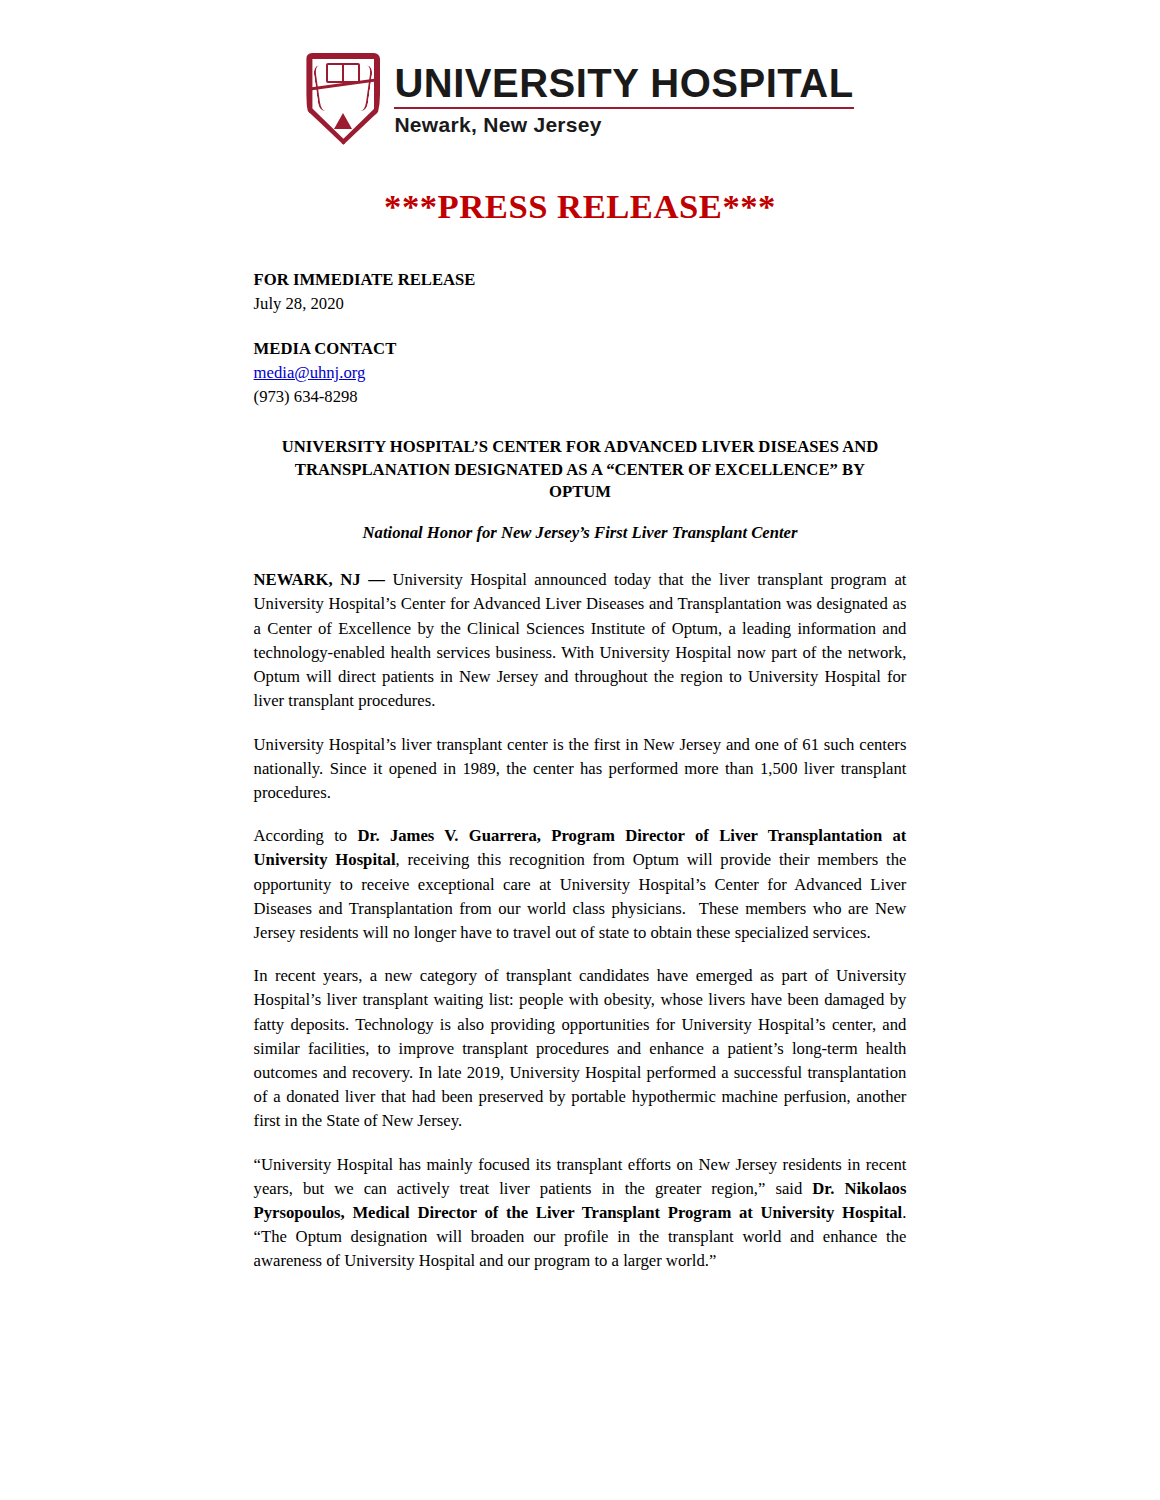UNIVERSITY HOSPITAL
Newark, New Jersey
***PRESS RELEASE***
For Immediate Release
July 28, 2020
Media Contact
media@uhnj.org
(973) 634-8298
University Hospital’s Center for Advanced Liver Diseases and Transplanation Designated as a “Center of Excellence” by Optum
National Honor for New Jersey’s First Liver Transplant Center
NEWARK, NJ — University Hospital announced today that the liver transplant program at University Hospital’s Center for Advanced Liver Diseases and Transplantation was designated as a Center of Excellence by the Clinical Sciences Institute of Optum, a leading information and technology-enabled health services business. With University Hospital now part of the network, Optum will direct patients in New Jersey and throughout the region to University Hospital for liver transplant procedures.
University Hospital’s liver transplant center is the first in New Jersey and one of 61 such centers nationally. Since it opened in 1989, the center has performed more than 1,500 liver transplant procedures.
According to Dr. James V. Guarrera, Program Director of Liver Transplantation at University Hospital, receiving this recognition from Optum will provide their members the opportunity to receive exceptional care at University Hospital’s Center for Advanced Liver Diseases and Transplantation from our world class physicians. These members who are New Jersey residents will no longer have to travel out of state to obtain these specialized services.
In recent years, a new category of transplant candidates have emerged as part of University Hospital’s liver transplant waiting list: people with obesity, whose livers have been damaged by fatty deposits. Technology is also providing opportunities for University Hospital’s center, and similar facilities, to improve transplant procedures and enhance a patient’s long-term health outcomes and recovery. In late 2019, University Hospital performed a successful transplantation of a donated liver that had been preserved by portable hypothermic machine perfusion, another first in the State of New Jersey.
“University Hospital has mainly focused its transplant efforts on New Jersey residents in recent years, but we can actively treat liver patients in the greater region,” said Dr. Nikolaos Pyrsopoulos, Medical Director of the Liver Transplant Program at University Hospital. “The Optum designation will broaden our profile in the transplant world and enhance the awareness of University Hospital and our program to a larger world.”